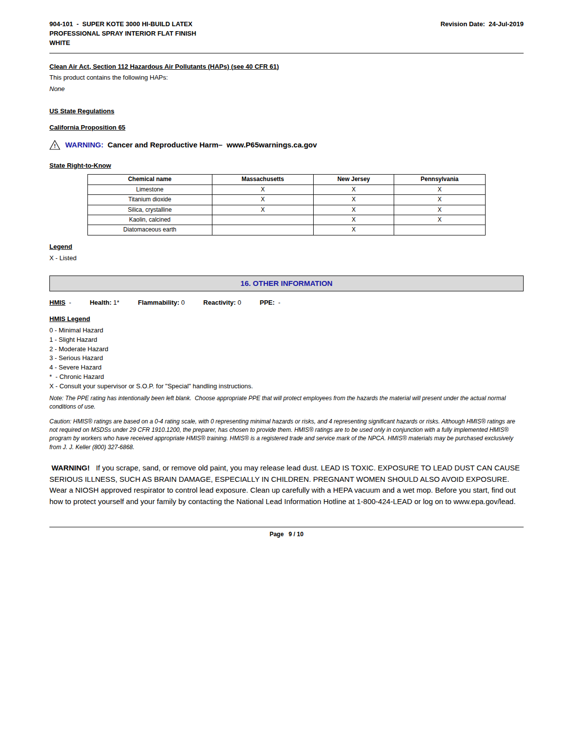904-101 - SUPER KOTE 3000 HI-BUILD LATEX
PROFESSIONAL SPRAY INTERIOR FLAT FINISH
WHITE
Revision Date: 24-Jul-2019
Clean Air Act, Section 112 Hazardous Air Pollutants (HAPs) (see 40 CFR 61)
This product contains the following HAPs:
None
US State Regulations
California Proposition 65
!
WARNING: Cancer and Reproductive Harm– www.P65warnings.ca.gov
State Right-to-Know
| Chemical name | Massachusetts | New Jersey | Pennsylvania |
| --- | --- | --- | --- |
| Limestone | X | X | X |
| Titanium dioxide | X | X | X |
| Silica, crystalline | X | X | X |
| Kaolin, calcined | | X | X |
| Diatomaceous earth | | X | |
Legend
X - Listed
16. OTHER INFORMATION
HMIS - Health: 1* Flammability: 0 Reactivity: 0 PPE: -
HMIS Legend
0 - Minimal Hazard
1 - Slight Hazard
2 - Moderate Hazard
3 - Serious Hazard
4 - Severe Hazard
* - Chronic Hazard
X - Consult your supervisor or S.O.P. for "Special" handling instructions.
Note: The PPE rating has intentionally been left blank. Choose appropriate PPE that will protect employees from the hazards the material will present under the actual normal conditions of use.
Caution: HMIS® ratings are based on a 0-4 rating scale, with 0 representing minimal hazards or risks, and 4 representing significant hazards or risks. Although HMIS® ratings are not required on MSDSs under 29 CFR 1910.1200, the preparer, has chosen to provide them. HMIS® ratings are to be used only in conjunction with a fully implemented HMIS® program by workers who have received appropriate HMIS® training. HMIS® is a registered trade and service mark of the NPCA. HMIS® materials may be purchased exclusively from J. J. Keller (800) 327-6868.
WARNING! If you scrape, sand, or remove old paint, you may release lead dust. LEAD IS TOXIC. EXPOSURE TO LEAD DUST CAN CAUSE SERIOUS ILLNESS, SUCH AS BRAIN DAMAGE, ESPECIALLY IN CHILDREN. PREGNANT WOMEN SHOULD ALSO AVOID EXPOSURE. Wear a NIOSH approved respirator to control lead exposure. Clean up carefully with a HEPA vacuum and a wet mop. Before you start, find out how to protect yourself and your family by contacting the National Lead Information Hotline at 1-800-424-LEAD or log on to www.epa.gov/lead.
Page 9 / 10